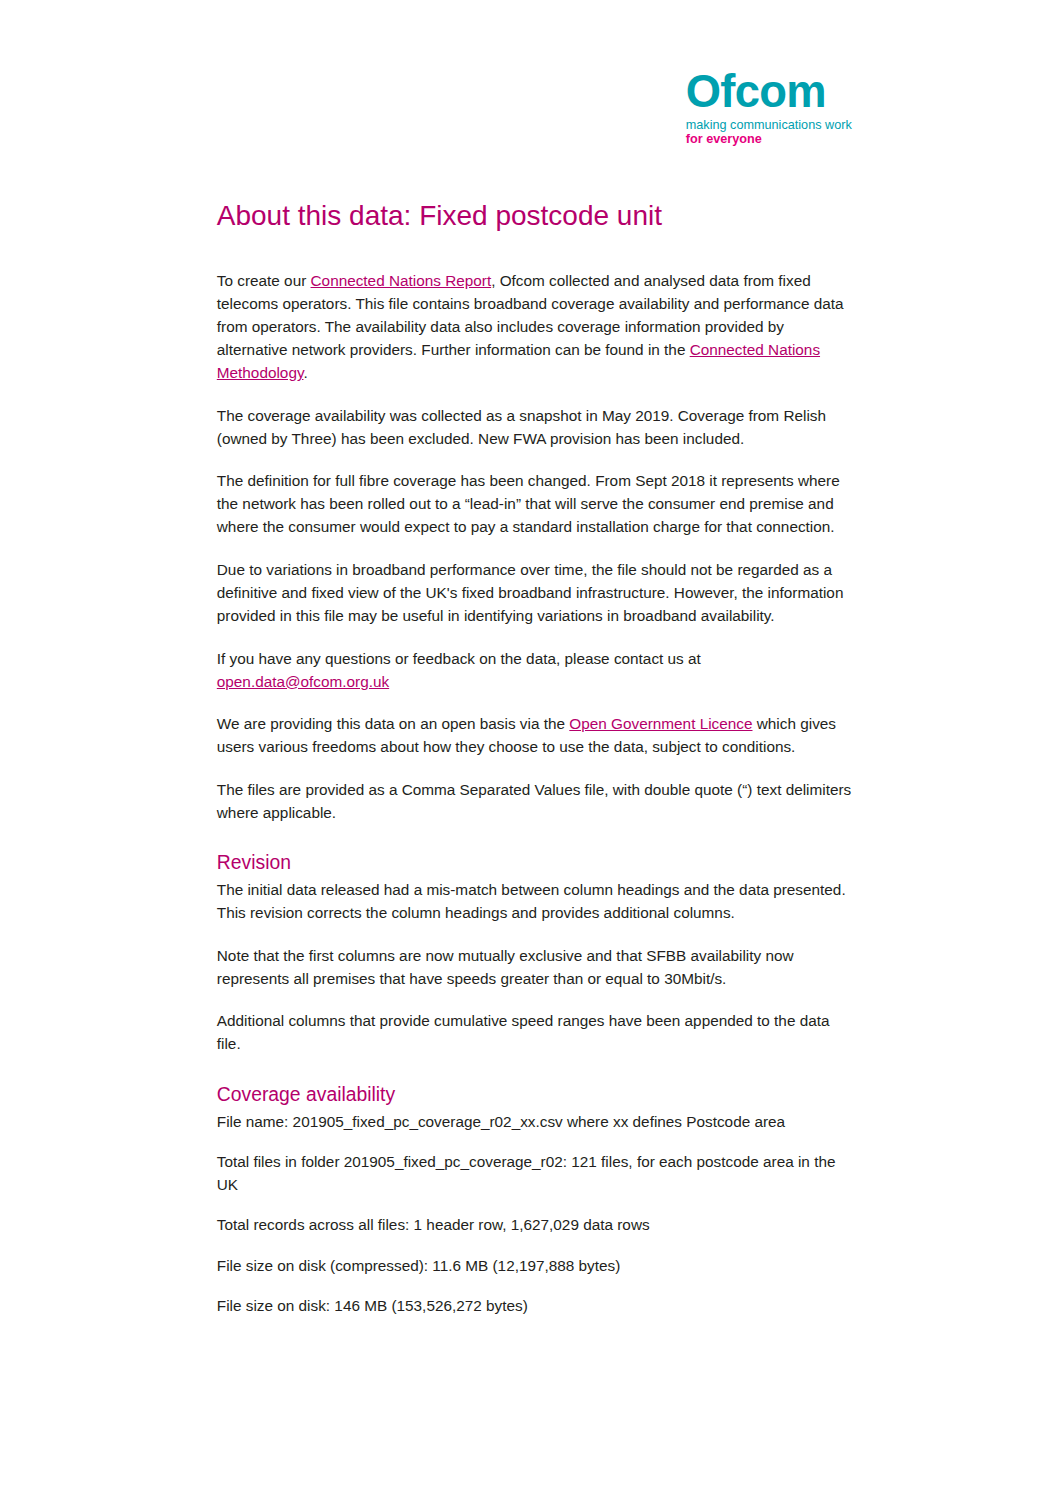Ofcom making communications work
for everyone
About this data: Fixed postcode unit
To create our Connected Nations Report, Ofcom collected and analysed data from fixed telecoms operators. This file contains broadband coverage availability and performance data from operators. The availability data also includes coverage information provided by alternative network providers. Further information can be found in the Connected Nations Methodology.
The coverage availability was collected as a snapshot in May 2019. Coverage from Relish (owned by Three) has been excluded. New FWA provision has been included.
The definition for full fibre coverage has been changed. From Sept 2018 it represents where the network has been rolled out to a “lead-in” that will serve the consumer end premise and where the consumer would expect to pay a standard installation charge for that connection.
Due to variations in broadband performance over time, the file should not be regarded as a definitive and fixed view of the UK's fixed broadband infrastructure. However, the information provided in this file may be useful in identifying variations in broadband availability.
If you have any questions or feedback on the data, please contact us at open.data@ofcom.org.uk
We are providing this data on an open basis via the Open Government Licence which gives users various freedoms about how they choose to use the data, subject to conditions.
The files are provided as a Comma Separated Values file, with double quote (“) text delimiters where applicable.
Revision
The initial data released had a mis-match between column headings and the data presented. This revision corrects the column headings and provides additional columns.
Note that the first columns are now mutually exclusive and that SFBB availability now represents all premises that have speeds greater than or equal to 30Mbit/s.
Additional columns that provide cumulative speed ranges have been appended to the data file.
Coverage availability
File name: 201905_fixed_pc_coverage_r02_xx.csv where xx defines Postcode area
Total files in folder 201905_fixed_pc_coverage_r02: 121 files, for each postcode area in the UK
Total records across all files: 1 header row, 1,627,029 data rows
File size on disk (compressed): 11.6 MB (12,197,888 bytes)
File size on disk: 146 MB (153,526,272 bytes)